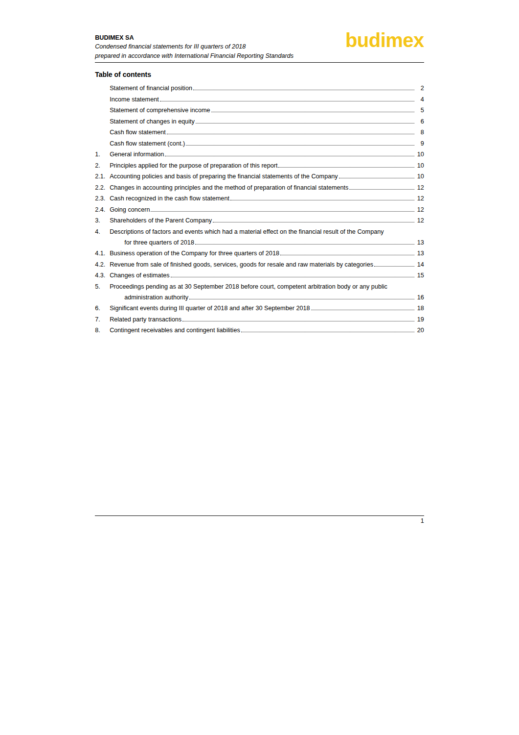BUDIMEX SA
Condensed financial statements for III quarters of 2018
prepared in accordance with International Financial Reporting Standards
budimex
Table of contents
Statement of financial position 2
Income statement 4
Statement of comprehensive income 5
Statement of changes in equity 6
Cash flow statement 8
Cash flow statement (cont.) 9
1. General information 10
2. Principles applied for the purpose of preparation of this report 10
2.1. Accounting policies and basis of preparing the financial statements of the Company 10
2.2. Changes in accounting principles and the method of preparation of financial statements 12
2.3. Cash recognized in the cash flow statement 12
2.4. Going concern 12
3. Shareholders of the Parent Company 12
4. Descriptions of factors and events which had a material effect on the financial result of the Company
for three quarters of 2018 13
4.1. Business operation of the Company for three quarters of 2018 13
4.2. Revenue from sale of finished goods, services, goods for resale and raw materials by categories 14
4.3. Changes of estimates 15
5. Proceedings pending as at 30 September 2018 before court, competent arbitration body or any public
administration authority 16
6. Significant events during III quarter of 2018 and after 30 September 2018 18
7. Related party transactions 19
8. Contingent receivables and contingent liabilities 20
1